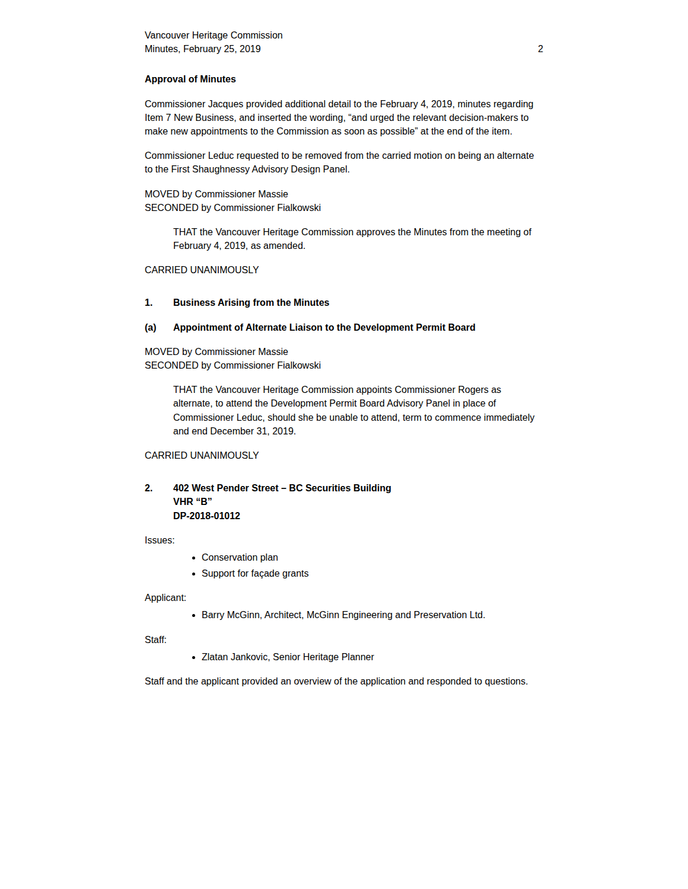Vancouver Heritage Commission
Minutes, February 25, 2019
2
Approval of Minutes
Commissioner Jacques provided additional detail to the February 4, 2019, minutes regarding Item 7 New Business, and inserted the wording, “and urged the relevant decision-makers to make new appointments to the Commission as soon as possible” at the end of the item.
Commissioner Leduc requested to be removed from the carried motion on being an alternate to the First Shaughnessy Advisory Design Panel.
MOVED by Commissioner Massie
SECONDED by Commissioner Fialkowski
THAT the Vancouver Heritage Commission approves the Minutes from the meeting of February 4, 2019, as amended.
CARRIED UNANIMOUSLY
1.
Business Arising from the Minutes
(a)
Appointment of Alternate Liaison to the Development Permit Board
MOVED by Commissioner Massie
SECONDED by Commissioner Fialkowski
THAT the Vancouver Heritage Commission appoints Commissioner Rogers as alternate, to attend the Development Permit Board Advisory Panel in place of Commissioner Leduc, should she be unable to attend, term to commence immediately and end December 31, 2019.
CARRIED UNANIMOUSLY
2.
402 West Pender Street – BC Securities Building
VHR “B”
DP-2018-01012
Issues:
Conservation plan
Support for façade grants
Applicant:
Barry McGinn, Architect, McGinn Engineering and Preservation Ltd.
Staff:
Zlatan Jankovic, Senior Heritage Planner
Staff and the applicant provided an overview of the application and responded to questions.